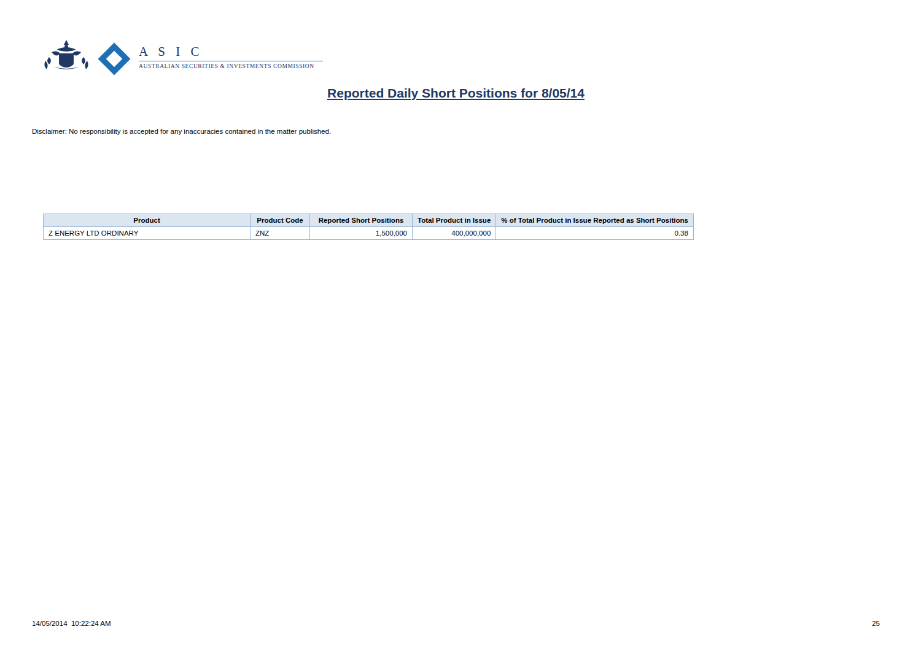A S I C
AUSTRALIAN SECURITIES & INVESTMENTS COMMISSION
Reported Daily Short Positions for 8/05/14
Disclaimer: No responsibility is accepted for any inaccuracies contained in the matter published.
| Product | Product Code | Reported Short Positions | Total Product in Issue | % of Total Product in Issue Reported as Short Positions |
| --- | --- | --- | --- | --- |
| Z ENERGY LTD ORDINARY | ZNZ | 1,500,000 | 400,000,000 | 0.38 |
14/05/2014 10:22:24 AM
25